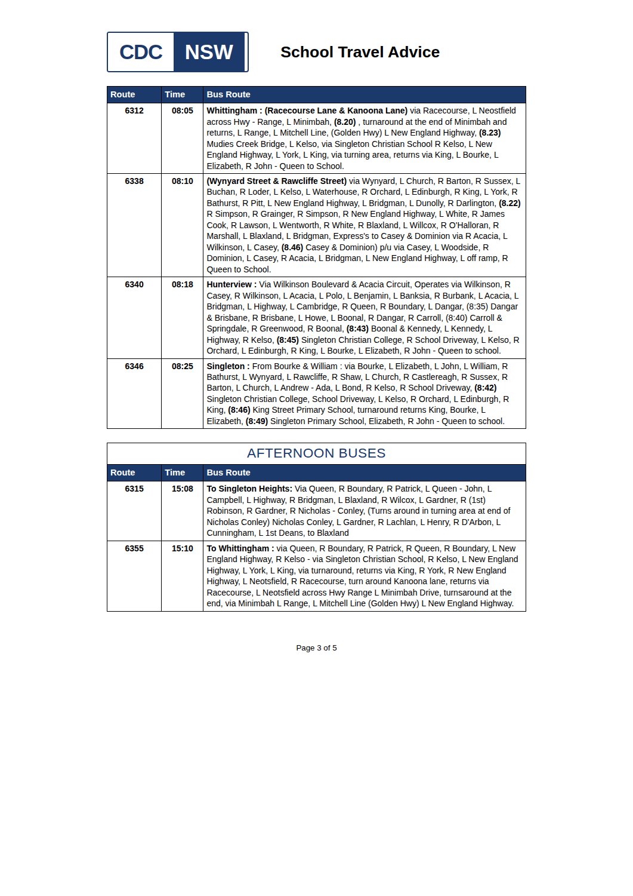CDC
NSW
School Travel Advice
| Route | Time | Bus Route |
| --- | --- | --- |
| 6312 | 08:05 | Whittingham : (Racecourse Lane & Kanoona Lane) via Racecourse, L Neostfield across Hwy - Range, L Minimbah, (8.20) , turnaround at the end of Minimbah and returns, L Range, L Mitchell Line, (Golden Hwy) L New England Highway, (8.23) Mudies Creek Bridge, L Kelso, via Singleton Christian School R Kelso, L New England Highway, L York, L King, via turning area, returns via King, L Bourke, L Elizabeth, R John - Queen to School. |
| 6338 | 08:10 | (Wynyard Street & Rawcliffe Street) via Wynyard, L Church, R Barton, R Sussex, L Buchan, R Loder, L Kelso, L Waterhouse, R Orchard, L Edinburgh, R King, L York, R Bathurst, R Pitt, L New England Highway, L Bridgman, L Dunolly, R Darlington, (8.22) R Simpson, R Grainger, R Simpson, R New England Highway, L White, R James Cook, R Lawson, L Wentworth, R White, R Blaxland, L Willcox, R O'Halloran, R Marshall, L Blaxland, L Bridgman, Express's to Casey & Dominion via R Acacia, L Wilkinson, L Casey, (8.46) Casey & Dominion) p/u via Casey, L Woodside, R Dominion, L Casey, R Acacia, L Bridgman, L New England Highway, L off ramp, R Queen to School. |
| 6340 | 08:18 | Hunterview : Via Wilkinson Boulevard & Acacia Circuit, Operates via Wilkinson, R Casey, R Wilkinson, L Acacia, L Polo, L Benjamin, L Banksia, R Burbank, L Acacia, L Bridgman, L Highway, L Cambridge, R Queen, R Boundary, L Dangar, (8:35) Dangar & Brisbane, R Brisbane, L Howe, L Boonal, R Dangar, R Carroll, (8:40) Carroll & Springdale, R Greenwood, R Boonal, (8:43) Boonal & Kennedy, L Kennedy, L Highway, R Kelso, (8:45) Singleton Christian College, R School Driveway, L Kelso, R Orchard, L Edinburgh, R King, L Bourke, L Elizabeth, R John - Queen to school. |
| 6346 | 08:25 | Singleton : From Bourke & William : via Bourke, L Elizabeth, L John, L William, R Bathurst, L Wynyard, L Rawcliffe, R Shaw, L Church, R Castlereagh, R Sussex, R Barton, L Church, L Andrew - Ada, L Bond, R Kelso, R School Driveway, (8:42) Singleton Christian College, School Driveway, L Kelso, R Orchard, L Edinburgh, R King, (8:46) King Street Primary School, turnaround returns King, Bourke, L Elizabeth, (8:49) Singleton Primary School, Elizabeth, R John - Queen to school. |
AFTERNOON BUSES
| Route | Time | Bus Route |
| --- | --- | --- |
| 6315 | 15:08 | To Singleton Heights: Via Queen, R Boundary, R Patrick, L Queen - John, L Campbell, L Highway, R Bridgman, L Blaxland, R Wilcox, L Gardner, R (1st) Robinson, R Gardner, R Nicholas - Conley, (Turns around in turning area at end of Nicholas Conley) Nicholas Conley, L Gardner, R Lachlan, L Henry, R D'Arbon, L Cunningham, L 1st Deans, to Blaxland |
| 6355 | 15:10 | To Whittingham : via Queen, R Boundary, R Patrick, R Queen, R Boundary, L New England Highway, R Kelso - via Singleton Christian School, R Kelso, L New England Highway, L York, L King, via turnaround, returns via King, R York, R New England Highway, L Neotsfield, R Racecourse, turn around Kanoona lane, returns via Racecourse, L Neotsfield across Hwy Range L Minimbah Drive, turnsaround at the end, via Minimbah L Range, L Mitchell Line (Golden Hwy) L New England Highway. |
Page 3 of 5